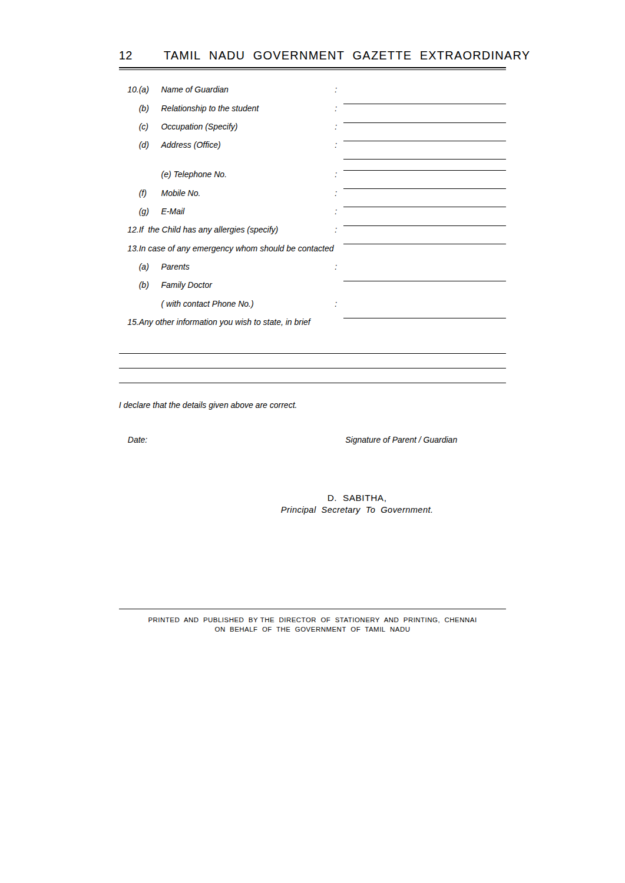12
TAMIL NADU GOVERNMENT GAZETTE EXTRAORDINARY
| 10. | (a) | Name of Guardian | : | |
| | (b) | Relationship to the student | : | |
| | (c) | Occupation (Specify) | : | |
| | (d) | Address (Office) | : | |
| | | (e) Telephone No. | : | |
| | (f) | Mobile No. | : | |
| | (g) | E-Mail | : | |
| 12. | If the Child has any allergies (specify) | : | |
| 13. | In case of any emergency whom should be contacted | | |
| | (a) | Parents | : | |
| | (b) | Family Doctor | | |
| | | ( with contact Phone No.) | : | |
| 15. | Any other information you wish to state, in brief | | |
I declare that the details given above are correct.
Date:
Signature of Parent / Guardian
D. SABITHA,
Principal Secretary To Government.
PRINTED AND PUBLISHED BY THE DIRECTOR OF STATIONERY AND PRINTING, CHENNAI
ON BEHALF OF THE GOVERNMENT OF TAMIL NADU